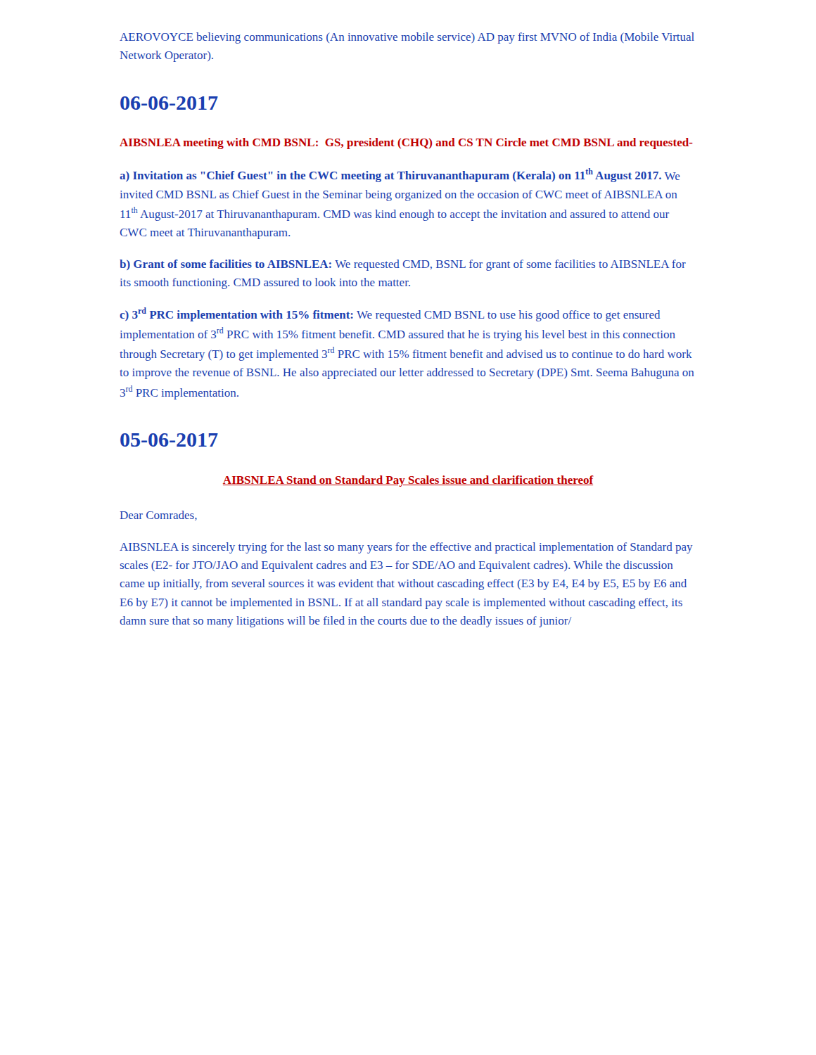AEROVOYCE believing communications (An innovative mobile service) AD pay first MVNO of India (Mobile Virtual Network Operator).
06-06-2017
AIBSNLEA meeting with CMD BSNL: GS, president (CHQ) and CS TN Circle met CMD BSNL and requested-
a) Invitation as "Chief Guest" in the CWC meeting at Thiruvananthapuram (Kerala) on 11th August 2017. We invited CMD BSNL as Chief Guest in the Seminar being organized on the occasion of CWC meet of AIBSNLEA on 11th August-2017 at Thiruvananthapuram. CMD was kind enough to accept the invitation and assured to attend our CWC meet at Thiruvananthapuram.
b) Grant of some facilities to AIBSNLEA: We requested CMD, BSNL for grant of some facilities to AIBSNLEA for its smooth functioning. CMD assured to look into the matter.
c) 3rd PRC implementation with 15% fitment: We requested CMD BSNL to use his good office to get ensured implementation of 3rd PRC with 15% fitment benefit. CMD assured that he is trying his level best in this connection through Secretary (T) to get implemented 3rd PRC with 15% fitment benefit and advised us to continue to do hard work to improve the revenue of BSNL. He also appreciated our letter addressed to Secretary (DPE) Smt. Seema Bahuguna on 3rd PRC implementation.
05-06-2017
AIBSNLEA Stand on Standard Pay Scales issue and clarification thereof
Dear Comrades,
AIBSNLEA is sincerely trying for the last so many years for the effective and practical implementation of Standard pay scales (E2- for JTO/JAO and Equivalent cadres and E3 – for SDE/AO and Equivalent cadres). While the discussion came up initially, from several sources it was evident that without cascading effect (E3 by E4, E4 by E5, E5 by E6 and E6 by E7) it cannot be implemented in BSNL. If at all standard pay scale is implemented without cascading effect, its damn sure that so many litigations will be filed in the courts due to the deadly issues of junior/